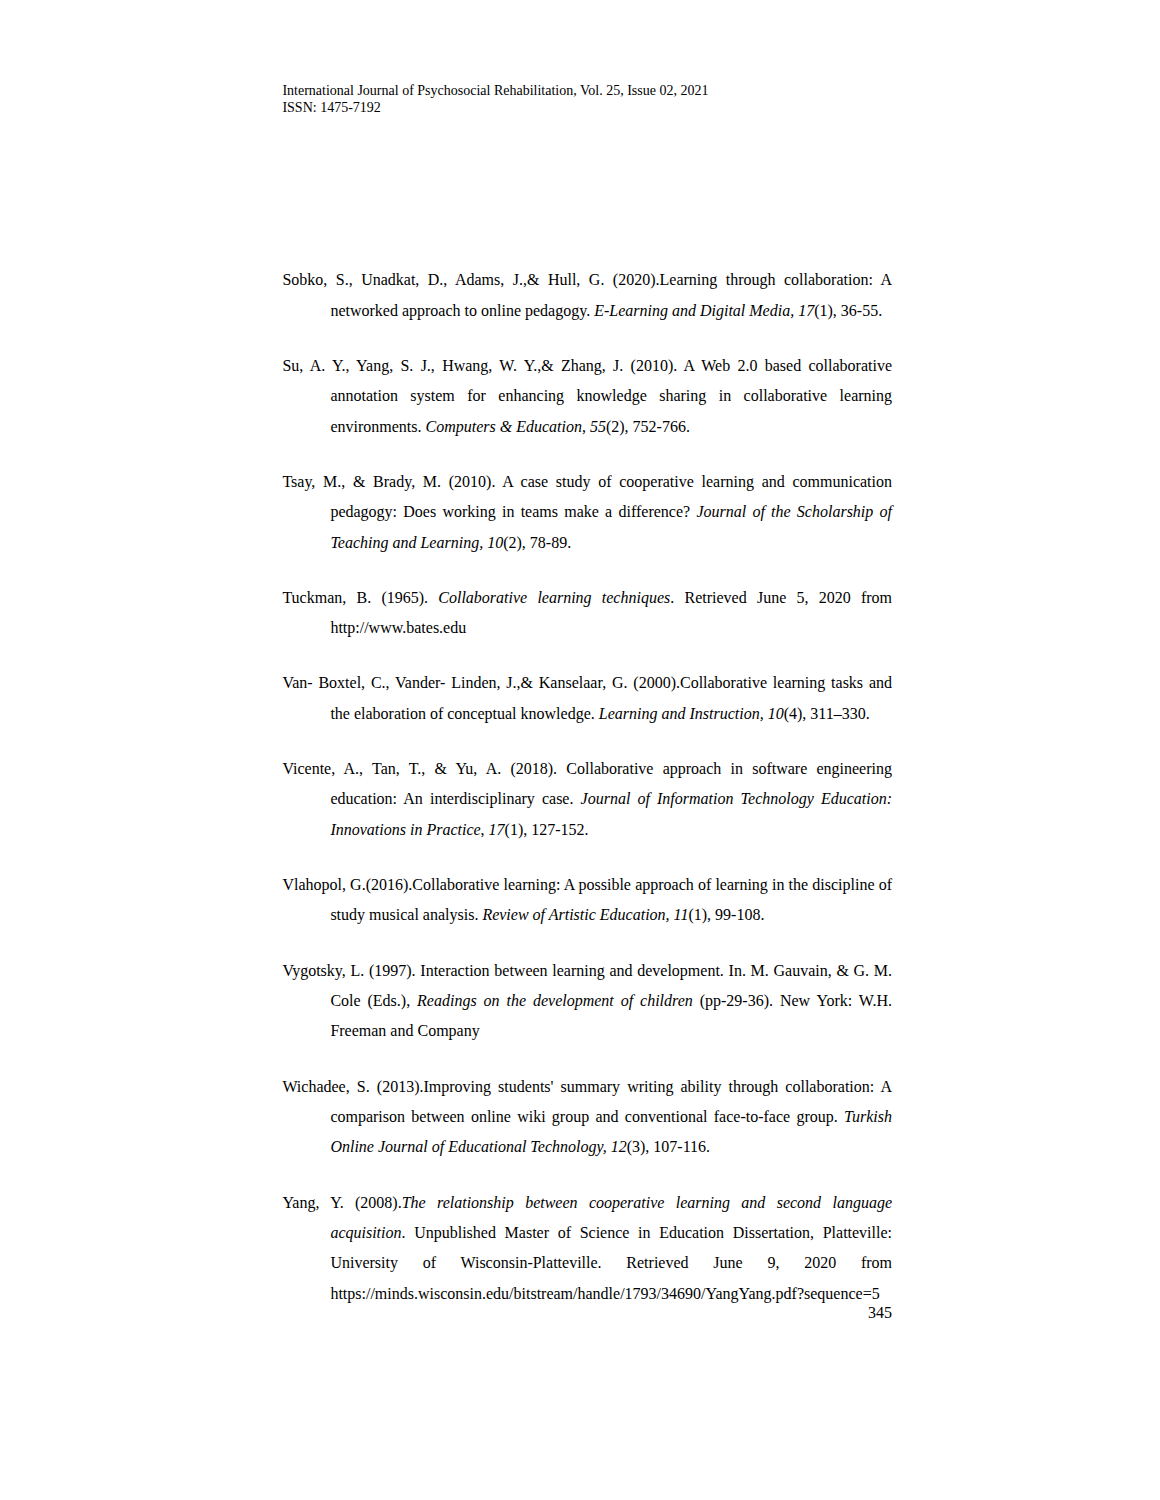International Journal of Psychosocial Rehabilitation, Vol. 25, Issue 02, 2021
ISSN: 1475-7192
Sobko, S., Unadkat, D., Adams, J.,& Hull, G. (2020).Learning through collaboration: A networked approach to online pedagogy. E-Learning and Digital Media, 17(1), 36-55.
Su, A. Y., Yang, S. J., Hwang, W. Y.,& Zhang, J. (2010). A Web 2.0 based collaborative annotation system for enhancing knowledge sharing in collaborative learning environments. Computers & Education, 55(2), 752-766.
Tsay, M., & Brady, M. (2010). A case study of cooperative learning and communication pedagogy: Does working in teams make a difference? Journal of the Scholarship of Teaching and Learning, 10(2), 78-89.
Tuckman, B. (1965). Collaborative learning techniques. Retrieved June 5, 2020 from http://www.bates.edu
Van- Boxtel, C., Vander- Linden, J.,& Kanselaar, G. (2000).Collaborative learning tasks and the elaboration of conceptual knowledge. Learning and Instruction, 10(4), 311–330.
Vicente, A., Tan, T., & Yu, A. (2018). Collaborative approach in software engineering education: An interdisciplinary case. Journal of Information Technology Education: Innovations in Practice, 17(1), 127-152.
Vlahopol, G.(2016).Collaborative learning: A possible approach of learning in the discipline of study musical analysis. Review of Artistic Education, 11(1), 99-108.
Vygotsky, L. (1997). Interaction between learning and development. In. M. Gauvain, & G. M. Cole (Eds.), Readings on the development of children (pp-29-36). New York: W.H. Freeman and Company
Wichadee, S. (2013).Improving students' summary writing ability through collaboration: A comparison between online wiki group and conventional face-to-face group. Turkish Online Journal of Educational Technology, 12(3), 107-116.
Yang, Y. (2008).The relationship between cooperative learning and second language acquisition. Unpublished Master of Science in Education Dissertation, Platteville: University of Wisconsin-Platteville. Retrieved June 9, 2020 from https://minds.wisconsin.edu/bitstream/handle/1793/34690/YangYang.pdf?sequence=5
345